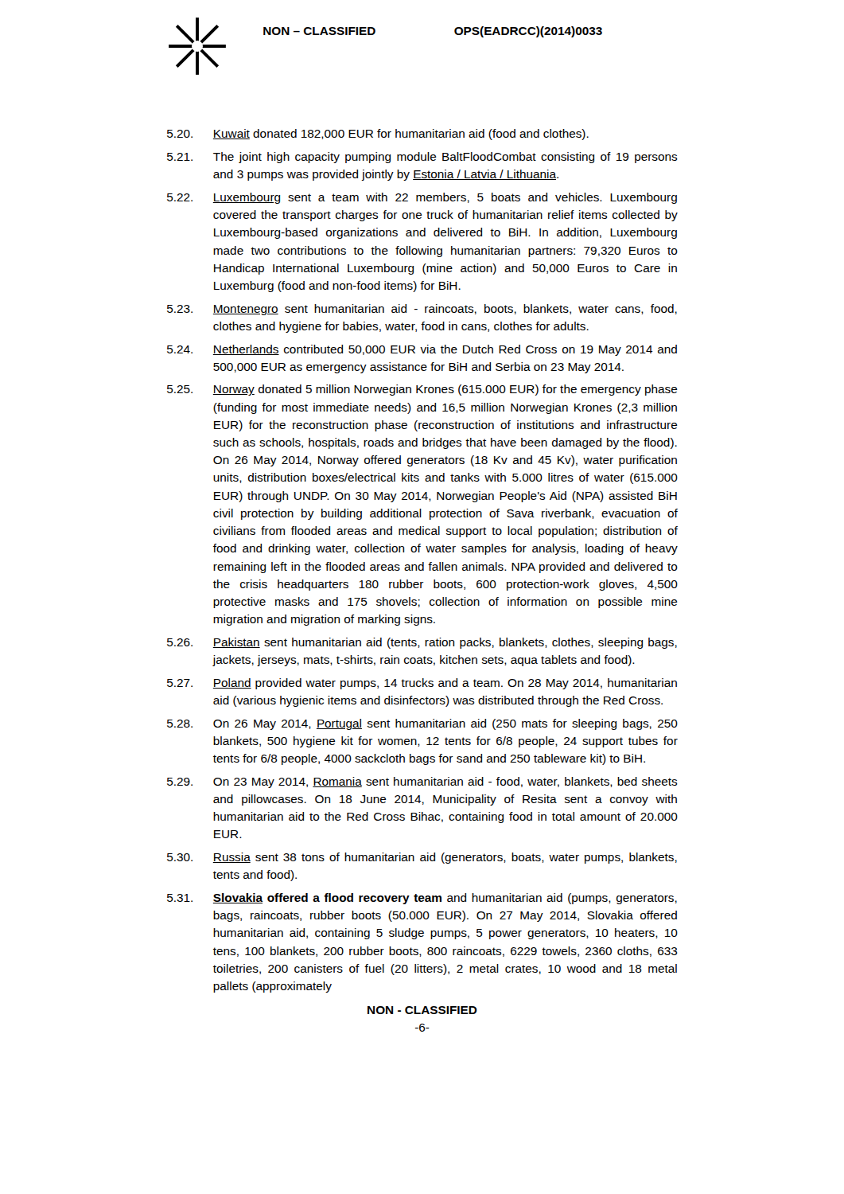NON – CLASSIFIED OPS(EADRCC)(2014)0033
5.20. Kuwait donated 182,000 EUR for humanitarian aid (food and clothes).
5.21. The joint high capacity pumping module BaltFloodCombat consisting of 19 persons and 3 pumps was provided jointly by Estonia / Latvia / Lithuania.
5.22. Luxembourg sent a team with 22 members, 5 boats and vehicles. Luxembourg covered the transport charges for one truck of humanitarian relief items collected by Luxembourg-based organizations and delivered to BiH. In addition, Luxembourg made two contributions to the following humanitarian partners: 79,320 Euros to Handicap International Luxembourg (mine action) and 50,000 Euros to Care in Luxemburg (food and non-food items) for BiH.
5.23. Montenegro sent humanitarian aid - raincoats, boots, blankets, water cans, food, clothes and hygiene for babies, water, food in cans, clothes for adults.
5.24. Netherlands contributed 50,000 EUR via the Dutch Red Cross on 19 May 2014 and 500,000 EUR as emergency assistance for BiH and Serbia on 23 May 2014.
5.25. Norway donated 5 million Norwegian Krones (615.000 EUR) for the emergency phase (funding for most immediate needs) and 16,5 million Norwegian Krones (2,3 million EUR) for the reconstruction phase (reconstruction of institutions and infrastructure such as schools, hospitals, roads and bridges that have been damaged by the flood). On 26 May 2014, Norway offered generators (18 Kv and 45 Kv), water purification units, distribution boxes/electrical kits and tanks with 5.000 litres of water (615.000 EUR) through UNDP. On 30 May 2014, Norwegian People's Aid (NPA) assisted BiH civil protection by building additional protection of Sava riverbank, evacuation of civilians from flooded areas and medical support to local population; distribution of food and drinking water, collection of water samples for analysis, loading of heavy remaining left in the flooded areas and fallen animals. NPA provided and delivered to the crisis headquarters 180 rubber boots, 600 protection-work gloves, 4,500 protective masks and 175 shovels; collection of information on possible mine migration and migration of marking signs.
5.26. Pakistan sent humanitarian aid (tents, ration packs, blankets, clothes, sleeping bags, jackets, jerseys, mats, t-shirts, rain coats, kitchen sets, aqua tablets and food).
5.27. Poland provided water pumps, 14 trucks and a team. On 28 May 2014, humanitarian aid (various hygienic items and disinfectors) was distributed through the Red Cross.
5.28. On 26 May 2014, Portugal sent humanitarian aid (250 mats for sleeping bags, 250 blankets, 500 hygiene kit for women, 12 tents for 6/8 people, 24 support tubes for tents for 6/8 people, 4000 sackcloth bags for sand and 250 tableware kit) to BiH.
5.29. On 23 May 2014, Romania sent humanitarian aid - food, water, blankets, bed sheets and pillowcases. On 18 June 2014, Municipality of Resita sent a convoy with humanitarian aid to the Red Cross Bihac, containing food in total amount of 20.000 EUR.
5.30. Russia sent 38 tons of humanitarian aid (generators, boats, water pumps, blankets, tents and food).
5.31. Slovakia offered a flood recovery team and humanitarian aid (pumps, generators, bags, raincoats, rubber boots (50.000 EUR). On 27 May 2014, Slovakia offered humanitarian aid, containing 5 sludge pumps, 5 power generators, 10 heaters, 10 tens, 100 blankets, 200 rubber boots, 800 raincoats, 6229 towels, 2360 cloths, 633 toiletries, 200 canisters of fuel (20 litters), 2 metal crates, 10 wood and 18 metal pallets (approximately
NON - CLASSIFIED
-6-